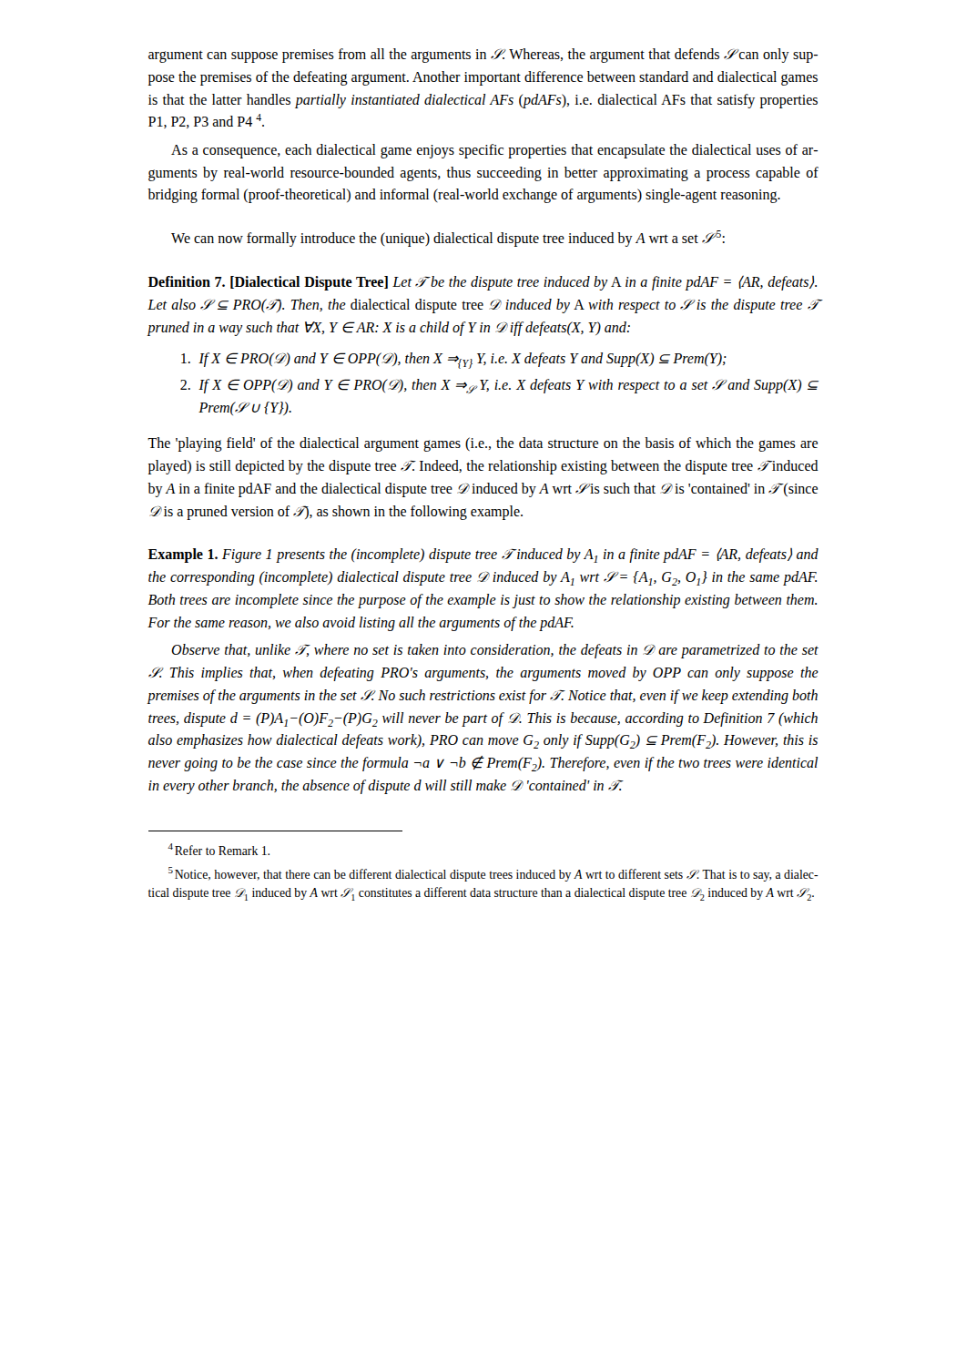argument can suppose premises from all the arguments in 𝒮. Whereas, the argument that defends 𝒮 can only suppose the premises of the defeating argument. Another important difference between standard and dialectical games is that the latter handles partially instantiated dialectical AFs (pdAFs), i.e. dialectical AFs that satisfy properties P1, P2, P3 and P4 4.
As a consequence, each dialectical game enjoys specific properties that encapsulate the dialectical uses of arguments by real-world resource-bounded agents, thus succeeding in better approximating a process capable of bridging formal (proof-theoretical) and informal (real-world exchange of arguments) single-agent reasoning.
We can now formally introduce the (unique) dialectical dispute tree induced by A wrt a set 𝒮 5:
Definition 7. [Dialectical Dispute Tree] Let 𝒯 be the dispute tree induced by A in a finite pdAF = ⟨AR, defeats⟩. Let also 𝒮 ⊆ PRO(𝒯). Then, the dialectical dispute tree 𝒟 induced by A with respect to 𝒮 is the dispute tree 𝒯 pruned in a way such that ∀X, Y ∈ AR: X is a child of Y in 𝒟 iff defeats(X, Y) and:
If X ∈ PRO(𝒟) and Y ∈ OPP(𝒟), then X ⇒{Y} Y, i.e. X defeats Y and Supp(X) ⊆ Prem(Y);
If X ∈ OPP(𝒟) and Y ∈ PRO(𝒟), then X ⇒𝒮 Y, i.e. X defeats Y with respect to a set 𝒮 and Supp(X) ⊆ Prem(𝒮 ∪ {Y}).
The 'playing field' of the dialectical argument games (i.e., the data structure on the basis of which the games are played) is still depicted by the dispute tree 𝒯. Indeed, the relationship existing between the dispute tree 𝒯 induced by A in a finite pdAF and the dialectical dispute tree 𝒟 induced by A wrt 𝒮 is such that 𝒟 is 'contained' in 𝒯 (since 𝒟 is a pruned version of 𝒯), as shown in the following example.
Example 1. Figure 1 presents the (incomplete) dispute tree 𝒯 induced by A1 in a finite pdAF = ⟨AR, defeats⟩ and the corresponding (incomplete) dialectical dispute tree 𝒟 induced by A1 wrt 𝒮 = {A1, G2, O1} in the same pdAF. Both trees are incomplete since the purpose of the example is just to show the relationship existing between them. For the same reason, we also avoid listing all the arguments of the pdAF.
Observe that, unlike 𝒯, where no set is taken into consideration, the defeats in 𝒟 are parametrized to the set 𝒮. This implies that, when defeating PRO's arguments, the arguments moved by OPP can only suppose the premises of the arguments in the set 𝒮. No such restrictions exist for 𝒯. Notice that, even if we keep extending both trees, dispute d = (P)A1−(O)F2−(P)G2 will never be part of 𝒟. This is because, according to Definition 7 (which also emphasizes how dialectical defeats work), PRO can move G2 only if Supp(G2) ⊆ Prem(F2). However, this is never going to be the case since the formula ¬a ∨ ¬b ∉ Prem(F2). Therefore, even if the two trees were identical in every other branch, the absence of dispute d will still make 𝒟 'contained' in 𝒯.
4 Refer to Remark 1.
5 Notice, however, that there can be different dialectical dispute trees induced by A wrt to different sets 𝒮. That is to say, a dialectical dispute tree 𝒟 1 induced by A wrt 𝒮 1 constitutes a different data structure than a dialectical dispute tree 𝒟 2 induced by A wrt 𝒮 2.